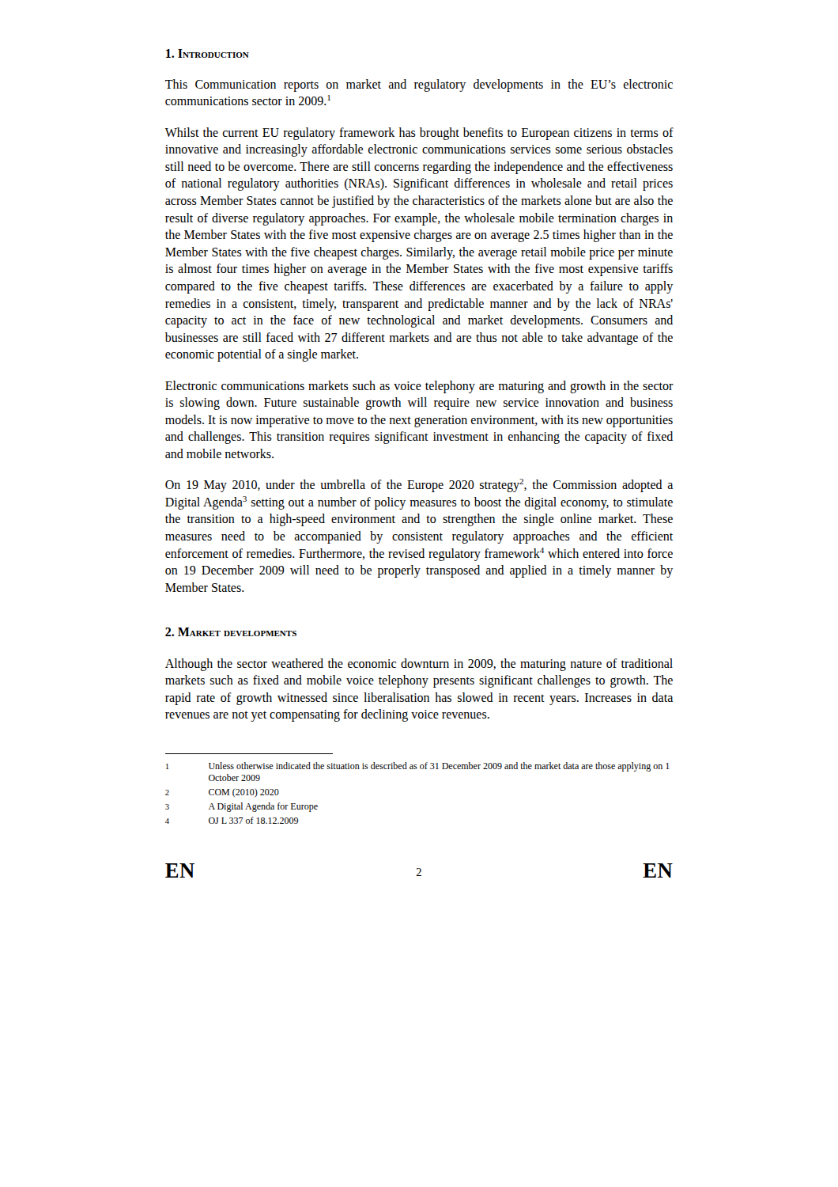1. Introduction
This Communication reports on market and regulatory developments in the EU’s electronic communications sector in 2009.1
Whilst the current EU regulatory framework has brought benefits to European citizens in terms of innovative and increasingly affordable electronic communications services some serious obstacles still need to be overcome. There are still concerns regarding the independence and the effectiveness of national regulatory authorities (NRAs). Significant differences in wholesale and retail prices across Member States cannot be justified by the characteristics of the markets alone but are also the result of diverse regulatory approaches. For example, the wholesale mobile termination charges in the Member States with the five most expensive charges are on average 2.5 times higher than in the Member States with the five cheapest charges. Similarly, the average retail mobile price per minute is almost four times higher on average in the Member States with the five most expensive tariffs compared to the five cheapest tariffs. These differences are exacerbated by a failure to apply remedies in a consistent, timely, transparent and predictable manner and by the lack of NRAs' capacity to act in the face of new technological and market developments. Consumers and businesses are still faced with 27 different markets and are thus not able to take advantage of the economic potential of a single market.
Electronic communications markets such as voice telephony are maturing and growth in the sector is slowing down. Future sustainable growth will require new service innovation and business models. It is now imperative to move to the next generation environment, with its new opportunities and challenges. This transition requires significant investment in enhancing the capacity of fixed and mobile networks.
On 19 May 2010, under the umbrella of the Europe 2020 strategy2, the Commission adopted a Digital Agenda3 setting out a number of policy measures to boost the digital economy, to stimulate the transition to a high-speed environment and to strengthen the single online market. These measures need to be accompanied by consistent regulatory approaches and the efficient enforcement of remedies. Furthermore, the revised regulatory framework4 which entered into force on 19 December 2009 will need to be properly transposed and applied in a timely manner by Member States.
2. Market developments
Although the sector weathered the economic downturn in 2009, the maturing nature of traditional markets such as fixed and mobile voice telephony presents significant challenges to growth. The rapid rate of growth witnessed since liberalisation has slowed in recent years. Increases in data revenues are not yet compensating for declining voice revenues.
| 1 | Unless otherwise indicated the situation is described as of 31 December 2009 and the market data are those applying on 1 October 2009 |
| 2 | COM (2010) 2020 |
| 3 | A Digital Agenda for Europe |
| 4 | OJ L 337 of 18.12.2009 |
EN
2
EN